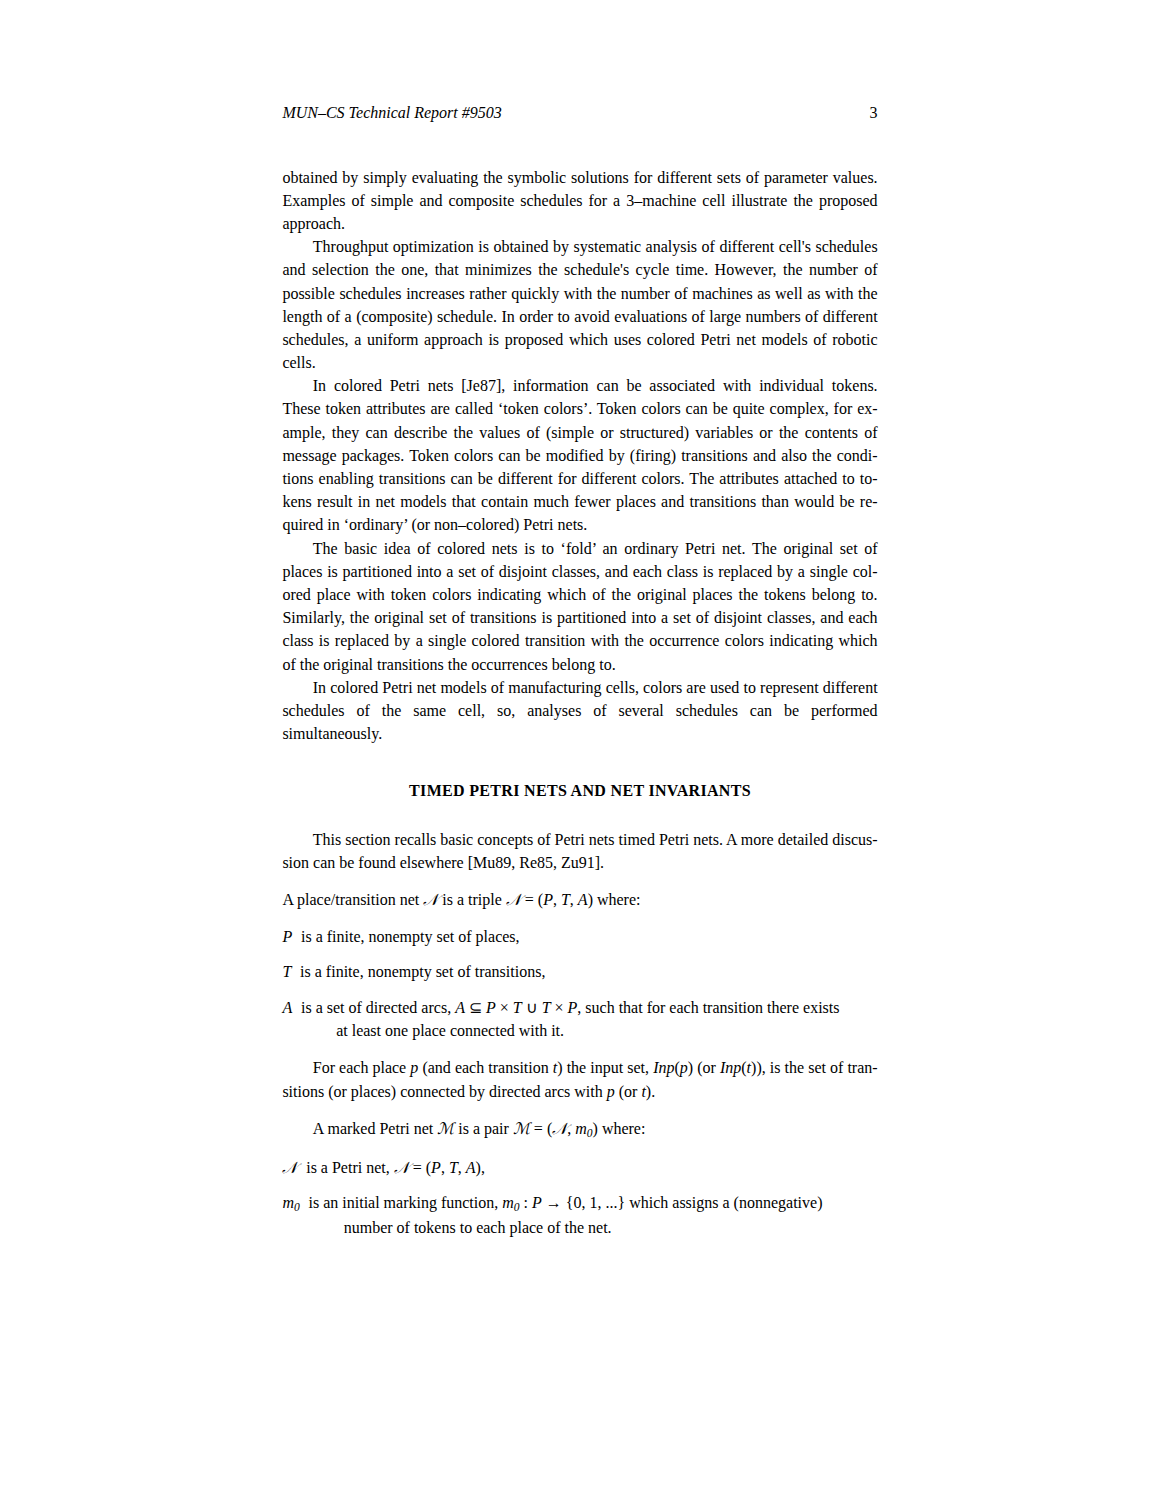MUN–CS Technical Report #9503 3
obtained by simply evaluating the symbolic solutions for different sets of parameter values. Examples of simple and composite schedules for a 3–machine cell illustrate the proposed approach.
Throughput optimization is obtained by systematic analysis of different cell's schedules and selection the one, that minimizes the schedule's cycle time. However, the number of possible schedules increases rather quickly with the number of machines as well as with the length of a (composite) schedule. In order to avoid evaluations of large numbers of different schedules, a uniform approach is proposed which uses colored Petri net models of robotic cells.
In colored Petri nets [Je87], information can be associated with individual tokens. These token attributes are called ‘token colors’. Token colors can be quite complex, for example, they can describe the values of (simple or structured) variables or the contents of message packages. Token colors can be modified by (firing) transitions and also the conditions enabling transitions can be different for different colors. The attributes attached to tokens result in net models that contain much fewer places and transitions than would be required in ‘ordinary’ (or non–colored) Petri nets.
The basic idea of colored nets is to ‘fold’ an ordinary Petri net. The original set of places is partitioned into a set of disjoint classes, and each class is replaced by a single colored place with token colors indicating which of the original places the tokens belong to. Similarly, the original set of transitions is partitioned into a set of disjoint classes, and each class is replaced by a single colored transition with the occurrence colors indicating which of the original transitions the occurrences belong to.
In colored Petri net models of manufacturing cells, colors are used to represent different schedules of the same cell, so, analyses of several schedules can be performed simultaneously.
TIMED PETRI NETS AND NET INVARIANTS
This section recalls basic concepts of Petri nets timed Petri nets. A more detailed discussion can be found elsewhere [Mu89, Re85, Zu91].
A place/transition net 𝒩 is a triple 𝒩 = (P, T, A) where:
P is a finite, nonempty set of places,
T is a finite, nonempty set of transitions,
A is a set of directed arcs, A ⊆ P × T ∪ T × P, such that for each transition there exists at least one place connected with it.
For each place p (and each transition t) the input set, Inp(p) (or Inp(t)), is the set of transitions (or places) connected by directed arcs with p (or t).
A marked Petri net ℳ is a pair ℳ = (𝒩, m0) where:
𝒩 is a Petri net, 𝒩 = (P, T, A),
m0 is an initial marking function, m0 : P → {0, 1, ...} which assigns a (nonnegative) number of tokens to each place of the net.